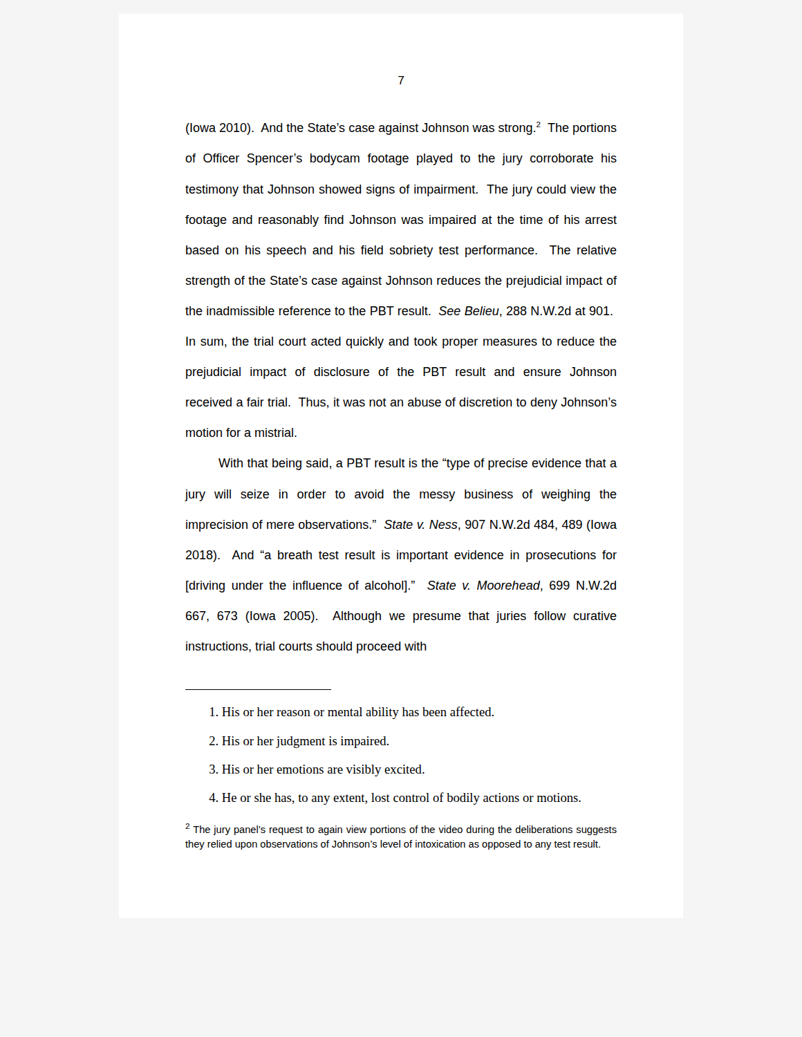7
(Iowa 2010). And the State’s case against Johnson was strong.2 The portions of Officer Spencer’s bodycam footage played to the jury corroborate his testimony that Johnson showed signs of impairment. The jury could view the footage and reasonably find Johnson was impaired at the time of his arrest based on his speech and his field sobriety test performance. The relative strength of the State’s case against Johnson reduces the prejudicial impact of the inadmissible reference to the PBT result. See Belieu, 288 N.W.2d at 901. In sum, the trial court acted quickly and took proper measures to reduce the prejudicial impact of disclosure of the PBT result and ensure Johnson received a fair trial. Thus, it was not an abuse of discretion to deny Johnson’s motion for a mistrial.
With that being said, a PBT result is the “type of precise evidence that a jury will seize in order to avoid the messy business of weighing the imprecision of mere observations.” State v. Ness, 907 N.W.2d 484, 489 (Iowa 2018). And “a breath test result is important evidence in prosecutions for [driving under the influence of alcohol].” State v. Moorehead, 699 N.W.2d 667, 673 (Iowa 2005). Although we presume that juries follow curative instructions, trial courts should proceed with
His or her reason or mental ability has been affected.
His or her judgment is impaired.
His or her emotions are visibly excited.
He or she has, to any extent, lost control of bodily actions or motions.
2 The jury panel’s request to again view portions of the video during the deliberations suggests they relied upon observations of Johnson’s level of intoxication as opposed to any test result.